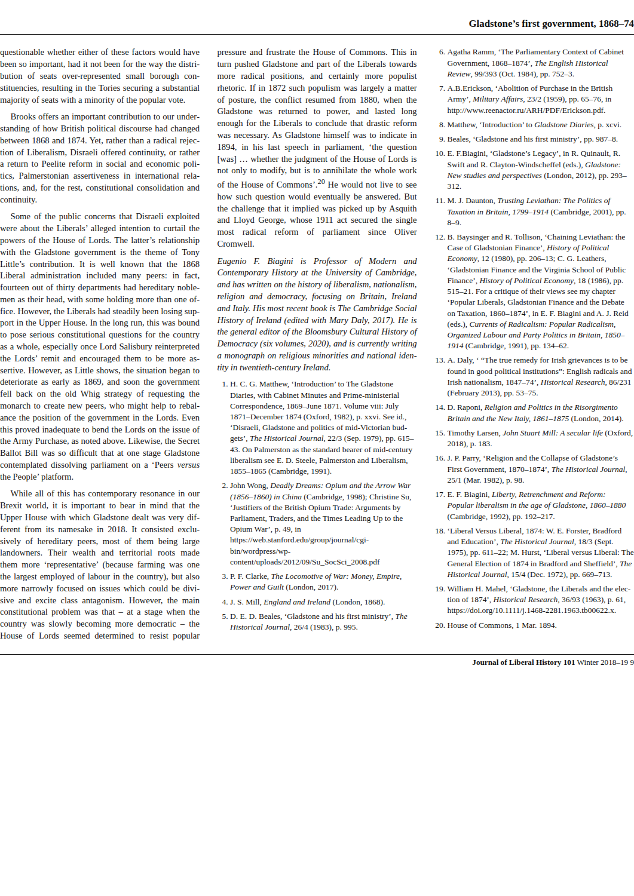Gladstone’s first government, 1868–74
questionable whether either of these factors would have been so important, had it not been for the way the distribution of seats over-represented small borough constituencies, resulting in the Tories securing a substantial majority of seats with a minority of the popular vote.
Brooks offers an important contribution to our understanding of how British political discourse had changed between 1868 and 1874. Yet, rather than a radical rejection of Liberalism, Disraeli offered continuity, or rather a return to Peelite reform in social and economic politics, Palmerstonian assertiveness in international relations, and, for the rest, constitutional consolidation and continuity.
Some of the public concerns that Disraeli exploited were about the Liberals’ alleged intention to curtail the powers of the House of Lords. The latter’s relationship with the Gladstone government is the theme of Tony Little’s contribution. It is well known that the 1868 Liberal administration included many peers: in fact, fourteen out of thirty departments had hereditary noblemen as their head, with some holding more than one office. However, the Liberals had steadily been losing support in the Upper House. In the long run, this was bound to pose serious constitutional questions for the country as a whole, especially once Lord Salisbury reinterpreted the Lords’ remit and encouraged them to be more assertive. However, as Little shows, the situation began to deteriorate as early as 1869, and soon the government fell back on the old Whig strategy of requesting the monarch to create new peers, who might help to rebalance the position of the government in the Lords. Even this proved inadequate to bend the Lords on the issue of the Army Purchase, as noted above. Likewise, the Secret Ballot Bill was so difficult that at one stage Gladstone contemplated dissolving parliament on a ‘Peers versus the People’ platform.
While all of this has contemporary resonance in our Brexit world, it is important to bear in mind that the Upper House with which Gladstone dealt was very different from its namesake in 2018. It consisted exclusively of hereditary peers, most of them being large landowners. Their wealth and territorial roots made them more ‘representative’ (because farming was one the largest employed of labour in the country), but also more narrowly focused on issues which could be divisive and excite class antagonism. However, the main constitutional problem was that – at a stage when the country was slowly becoming more democratic – the House of Lords seemed determined to resist popular pressure and frustrate the House of Commons. This in turn pushed Gladstone and part of the Liberals towards more radical positions, and certainly more populist rhetoric. If in 1872 such populism was largely a matter of posture, the conflict resumed from 1880, when the Gladstone was returned to power, and lasted long enough for the Liberals to conclude that drastic reform was necessary. As Gladstone himself was to indicate in 1894, in his last speech in parliament, ‘the question [was] … whether the judgment of the House of Lords is not only to modify, but is to annihilate the whole work of the House of Commons’.20 He would not live to see how such question would eventually be answered. But the challenge that it implied was picked up by Asquith and Lloyd George, whose 1911 act secured the single most radical reform of parliament since Oliver Cromwell.
Eugenio F. Biagini is Professor of Modern and Contemporary History at the University of Cambridge, and has written on the history of liberalism, nationalism, religion and democracy, focusing on Britain, Ireland and Italy. His most recent book is The Cambridge Social History of Ireland (edited with Mary Daly, 2017). He is the general editor of the Bloomsbury Cultural History of Democracy (six volumes, 2020), and is currently writing a monograph on religious minorities and national identity in twentieth-century Ireland.
H. C. G. Matthew, ‘Introduction’ to The Gladstone Diaries, with Cabinet Minutes and Prime-ministerial Correspondence, 1869–June 1871. Volume viii: July 1871–December 1874 (Oxford, 1982), p. xxvi. See id., ‘Disraeli, Gladstone and politics of mid-Victorian budgets’, The Historical Journal, 22/3 (Sep. 1979), pp. 615–43. On Palmerston as the standard bearer of mid-century liberalism see E. D. Steele, Palmerston and Liberalism, 1855–1865 (Cambridge, 1991).
John Wong, Deadly Dreams: Opium and the Arrow War (1856–1860) in China (Cambridge, 1998); Christine Su, ‘Justifiers of the British Opium Trade: Arguments by Parliament, Traders, and the Times Leading Up to the Opium War’, p. 49, in https://web.stanford.edu/group/journal/cgi-bin/wordpress/wp-content/uploads/2012/09/Su_SocSci_2008.pdf
P. F. Clarke, The Locomotive of War: Money, Empire, Power and Guilt (London, 2017).
J. S. Mill, England and Ireland (London, 1868).
D. E. D. Beales, ‘Gladstone and his first ministry’, The Historical Journal, 26/4 (1983), p. 995.
Agatha Ramm, ‘The Parliamentary Context of Cabinet Government, 1868–1874’, The English Historical Review, 99/393 (Oct. 1984), pp. 752–3.
A.B.Erickson, ‘Abolition of Purchase in the British Army’, Military Affairs, 23/2 (1959), pp. 65–76, in http://www.reenactor.ru/ARH/PDF/Erickson.pdf.
Matthew, ‘Introduction’ to Gladstone Diaries, p. xcvi.
Beales, ‘Gladstone and his first ministry’, pp. 987–8.
E. F.Biagini, ‘Gladstone’s Legacy’, in R. Quinault, R. Swift and R. Clayton-Windscheffel (eds.), Gladstone: New studies and perspectives (London, 2012), pp. 293–312.
M. J. Daunton, Trusting Leviathan: The Politics of Taxation in Britain, 1799–1914 (Cambridge, 2001), pp. 8–9.
B. Baysinger and R. Tollison, ‘Chaining Leviathan: the Case of Gladstonian Finance’, History of Political Economy, 12 (1980), pp. 206–13; C. G. Leathers, ‘Gladstonian Finance and the Virginia School of Public Finance’, History of Political Economy, 18 (1986), pp. 515–21. For a critique of their views see my chapter ‘Popular Liberals, Gladstonian Finance and the Debate on Taxation, 1860–1874’, in E. F. Biagini and A. J. Reid (eds.), Currents of Radicalism: Popular Radicalism, Organized Labour and Party Politics in Britain, 1850–1914 (Cambridge, 1991), pp. 134–62.
A. Daly, ‘ “The true remedy for Irish grievances is to be found in good political institutions”: English radicals and Irish nationalism, 1847–74’, Historical Research, 86/231 (February 2013), pp. 53–75.
D. Raponi, Religion and Politics in the Risorgimento Britain and the New Italy, 1861–1875 (London, 2014).
Timothy Larsen, John Stuart Mill: A secular life (Oxford, 2018), p. 183.
J. P. Parry, ‘Religion and the Collapse of Gladstone’s First Government, 1870–1874’, The Historical Journal, 25/1 (Mar. 1982), p. 98.
E. F. Biagini, Liberty, Retrenchment and Reform: Popular liberalism in the age of Gladstone, 1860–1880 (Cambridge, 1992), pp. 192–217.
‘Liberal Versus Liberal, 1874: W. E. Forster, Bradford and Education’, The Historical Journal, 18/3 (Sept. 1975), pp. 611–22; M. Hurst, ‘Liberal versus Liberal: The General Election of 1874 in Bradford and Sheffield’, The Historical Journal, 15/4 (Dec. 1972), pp. 669–713.
William H. Mahel, ‘Gladstone, the Liberals and the election of 1874’, Historical Research, 36/93 (1963), p. 61, https://doi.org/10.1111/j.1468-2281.1963.tb00622.x.
House of Commons, 1 Mar. 1894.
Journal of Liberal History 101 Winter 2018–19 9